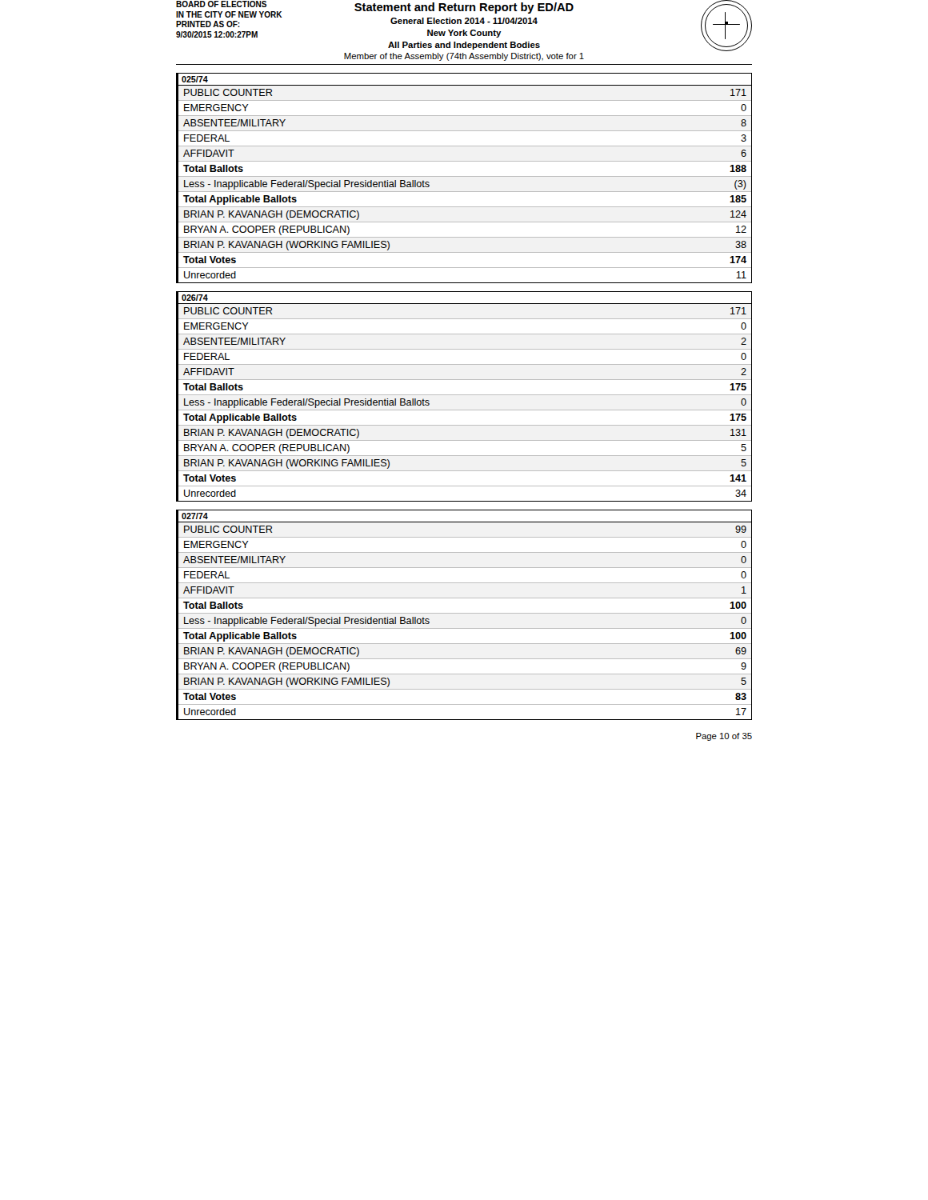BOARD OF ELECTIONS
IN THE CITY OF NEW YORK
PRINTED AS OF:
9/30/2015 12:00:27PM
Statement and Return Report by ED/AD
General Election 2014 - 11/04/2014
New York County
All Parties and Independent Bodies
Member of the Assembly (74th Assembly District), vote for 1
025/74
| PUBLIC COUNTER | 171 |
| EMERGENCY | 0 |
| ABSENTEE/MILITARY | 8 |
| FEDERAL | 3 |
| AFFIDAVIT | 6 |
| Total Ballots | 188 |
| Less - Inapplicable Federal/Special Presidential Ballots | (3) |
| Total Applicable Ballots | 185 |
| BRIAN P. KAVANAGH (DEMOCRATIC) | 124 |
| BRYAN A. COOPER (REPUBLICAN) | 12 |
| BRIAN P. KAVANAGH (WORKING FAMILIES) | 38 |
| Total Votes | 174 |
| Unrecorded | 11 |
026/74
| PUBLIC COUNTER | 171 |
| EMERGENCY | 0 |
| ABSENTEE/MILITARY | 2 |
| FEDERAL | 0 |
| AFFIDAVIT | 2 |
| Total Ballots | 175 |
| Less - Inapplicable Federal/Special Presidential Ballots | 0 |
| Total Applicable Ballots | 175 |
| BRIAN P. KAVANAGH (DEMOCRATIC) | 131 |
| BRYAN A. COOPER (REPUBLICAN) | 5 |
| BRIAN P. KAVANAGH (WORKING FAMILIES) | 5 |
| Total Votes | 141 |
| Unrecorded | 34 |
027/74
| PUBLIC COUNTER | 99 |
| EMERGENCY | 0 |
| ABSENTEE/MILITARY | 0 |
| FEDERAL | 0 |
| AFFIDAVIT | 1 |
| Total Ballots | 100 |
| Less - Inapplicable Federal/Special Presidential Ballots | 0 |
| Total Applicable Ballots | 100 |
| BRIAN P. KAVANAGH (DEMOCRATIC) | 69 |
| BRYAN A. COOPER (REPUBLICAN) | 9 |
| BRIAN P. KAVANAGH (WORKING FAMILIES) | 5 |
| Total Votes | 83 |
| Unrecorded | 17 |
Page 10 of 35